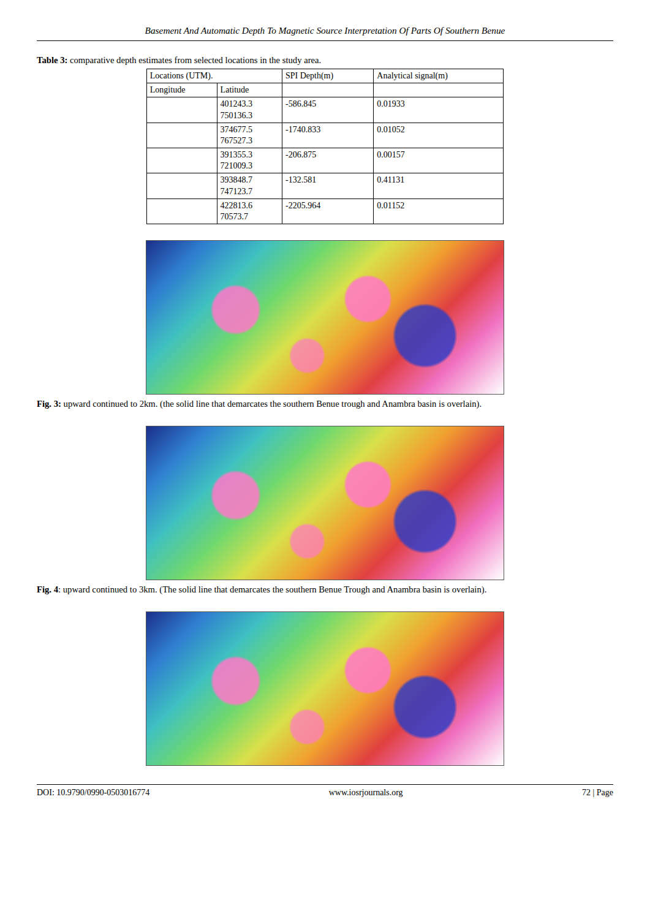Basement And Automatic Depth To Magnetic Source Interpretation Of Parts Of Southern Benue
Table 3: comparative depth estimates from selected locations in the study area.
| Locations (UTM). | SPI Depth(m) | Analytical signal(m) |
| Longitude | Latitude | | |
| | 401243.3 750136.3 | -586.845 | 0.01933 |
| | 374677.5 767527.3 | -1740.833 | 0.01052 |
| | 391355.3 721009.3 | -206.875 | 0.00157 |
| | 393848.7 747123.7 | -132.581 | 0.41131 |
| | 422813.6 70573.7 | -2205.964 | 0.01152 |
Fig. 3: upward continued to 2km. (the solid line that demarcates the southern Benue trough and Anambra basin is overlain).
Fig. 4: upward continued to 3km. (The solid line that demarcates the southern Benue Trough and Anambra basin is overlain).
DOI: 10.9790/0990-0503016774 www.iosrjournals.org 72 | Page